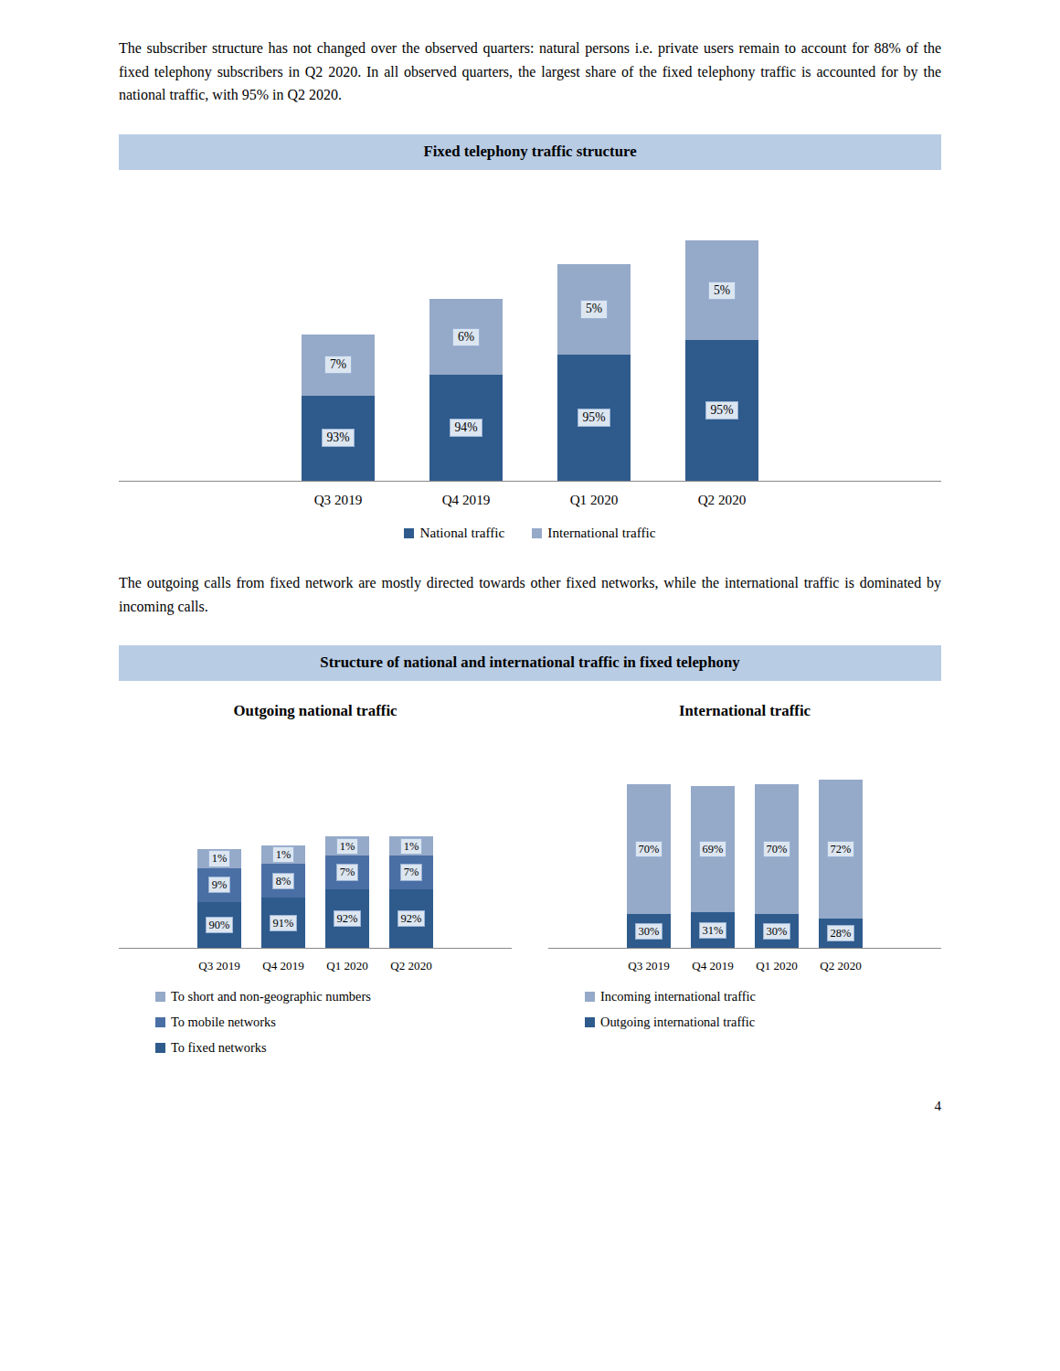The subscriber structure has not changed over the observed quarters: natural persons i.e. private users remain to account for 88% of the fixed telephony subscribers in Q2 2020. In all observed quarters, the largest share of the fixed telephony traffic is accounted for by the national traffic, with 95% in Q2 2020.
Fixed telephony traffic structure
7%
93%
6%
94%
5%
95%
5%
95%
Q3 2019 Q4 2019 Q1 2020 Q2 2020
National traffic
International traffic
The outgoing calls from fixed network are mostly directed towards other fixed networks, while the international traffic is dominated by incoming calls.
Structure of national and international traffic in fixed telephony
Outgoing national traffic
1%
9%
90%
1%
8%
91%
1%
7%
92%
1%
7%
92%
Q3 2019 Q4 2019 Q1 2020 Q2 2020
To short and non-geographic numbers
To mobile networks
To fixed networks
International traffic
70%
30%
69%
31%
70%
30%
72%
28%
Q3 2019 Q4 2019 Q1 2020 Q2 2020
Incoming international traffic
Outgoing international traffic
4